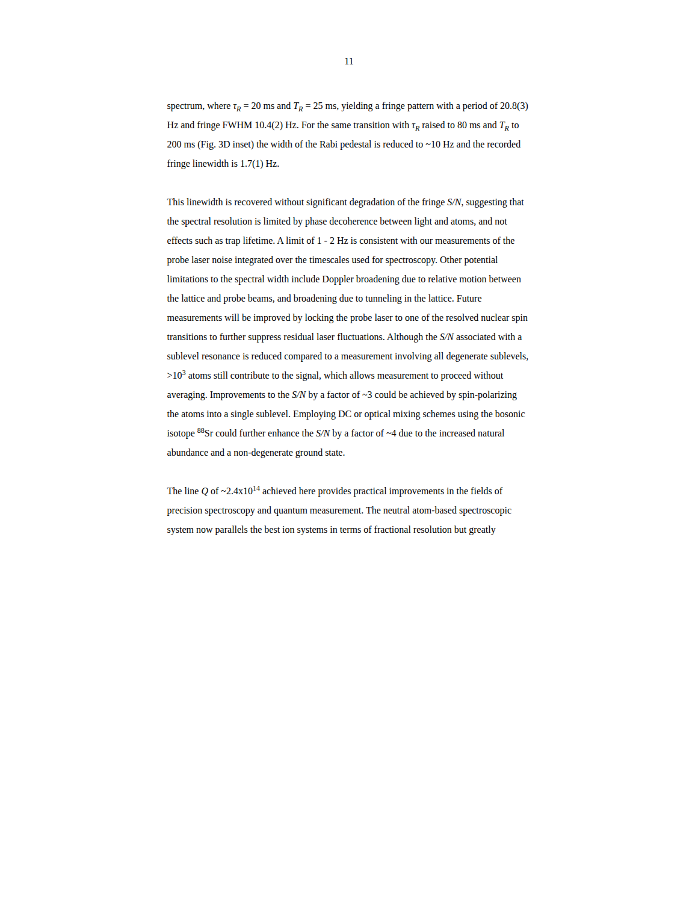11
spectrum, where τR = 20 ms and TR = 25 ms, yielding a fringe pattern with a period of 20.8(3) Hz and fringe FWHM 10.4(2) Hz. For the same transition with τR raised to 80 ms and TR to 200 ms (Fig. 3D inset) the width of the Rabi pedestal is reduced to ~10 Hz and the recorded fringe linewidth is 1.7(1) Hz.
This linewidth is recovered without significant degradation of the fringe S/N, suggesting that the spectral resolution is limited by phase decoherence between light and atoms, and not effects such as trap lifetime. A limit of 1 - 2 Hz is consistent with our measurements of the probe laser noise integrated over the timescales used for spectroscopy. Other potential limitations to the spectral width include Doppler broadening due to relative motion between the lattice and probe beams, and broadening due to tunneling in the lattice. Future measurements will be improved by locking the probe laser to one of the resolved nuclear spin transitions to further suppress residual laser fluctuations. Although the S/N associated with a sublevel resonance is reduced compared to a measurement involving all degenerate sublevels, >103 atoms still contribute to the signal, which allows measurement to proceed without averaging. Improvements to the S/N by a factor of ~3 could be achieved by spin-polarizing the atoms into a single sublevel. Employing DC or optical mixing schemes using the bosonic isotope 88Sr could further enhance the S/N by a factor of ~4 due to the increased natural abundance and a non-degenerate ground state.
The line Q of ~2.4x1014 achieved here provides practical improvements in the fields of precision spectroscopy and quantum measurement. The neutral atom-based spectroscopic system now parallels the best ion systems in terms of fractional resolution but greatly